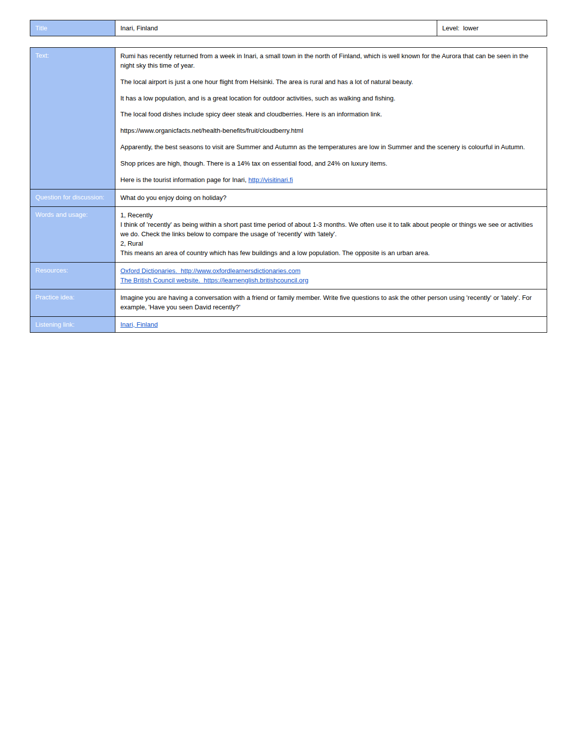| Title | Inari, Finland | Level: lower |
| Text: | Rumi has recently returned from a week in Inari, a small town in the north of Finland, which is well known for the Aurora that can be seen in the night sky this time of year. The local airport is just a one hour flight from Helsinki. The area is rural and has a lot of natural beauty. It has a low population, and is a great location for outdoor activities, such as walking and fishing. The local food dishes include spicy deer steak and cloudberries. Here is an information link. https://www.organicfacts.net/health-benefits/fruit/cloudberry.html Apparently, the best seasons to visit are Summer and Autumn as the temperatures are low in Summer and the scenery is colourful in Autumn. Shop prices are high, though. There is a 14% tax on essential food, and 24% on luxury items. Here is the tourist information page for Inari, http://visitinari.fi |
| Question for discussion: | What do you enjoy doing on holiday? |
| Words and usage: | 1, Recently I think of 'recently' as being within a short past time period of about 1-3 months. We often use it to talk about people or things we see or activities we do. Check the links below to compare the usage of 'recently' with 'lately'. 2, Rural This means an area of country which has few buildings and a low population. The opposite is an urban area. |
| Resources: | Oxford Dictionaries. http://www.oxfordlearnersdictionaries.com The British Council website. https://learnenglish.britishcouncil.org |
| Practice idea: | Imagine you are having a conversation with a friend or family member. Write five questions to ask the other person using 'recently' or 'lately'. For example, 'Have you seen David recently?' |
| Listening link: | Inari, Finland |